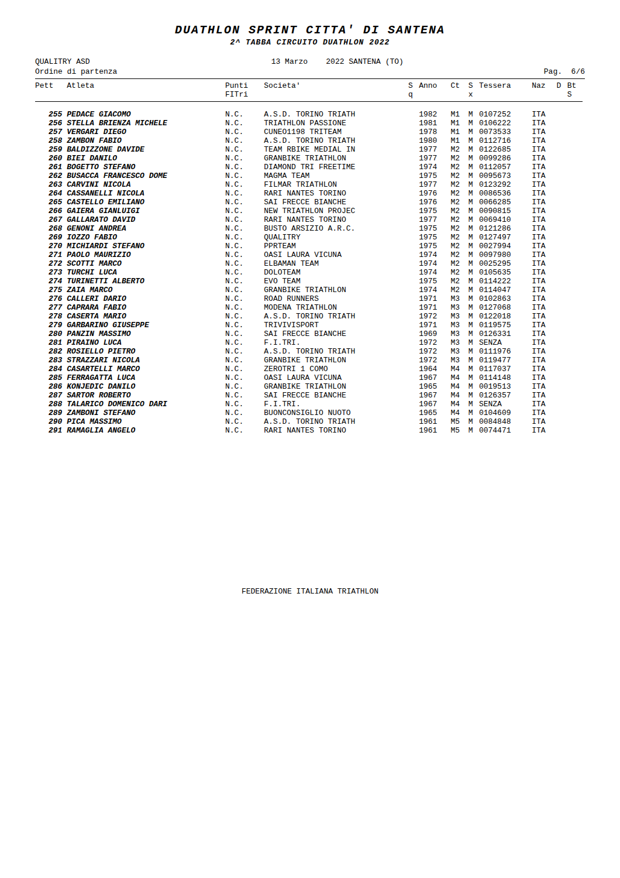DUATHLON SPRINT CITTA' DI SANTENA
2^ TABBA CIRCUITO DUATHLON 2022
QUALITRY ASD 13 Marzo 2022 SANTENA (TO)
Ordine di partenza Pag. 6/6
| Pett | Atleta | Punti FITri | Societa' | S q | Anno | Ct | S x | Tessera | Naz | D | Bt S |
| --- | --- | --- | --- | --- | --- | --- | --- | --- | --- | --- | --- |
| 255 | PEDACE GIACOMO | N.C. | A.S.D. TORINO TRIATH | | 1982 | M1 | M | 0107252 | ITA | | |
| 256 | STELLA BRIENZA MICHELE | N.C. | TRIATHLON PASSIONE | | 1981 | M1 | M | 0106222 | ITA | | |
| 257 | VERGARI DIEGO | N.C. | CUNEO1198 TRITEAM | | 1978 | M1 | M | 0073533 | ITA | | |
| 258 | ZAMBON FABIO | N.C. | A.S.D. TORINO TRIATH | | 1980 | M1 | M | 0112716 | ITA | | |
| 259 | BALDIZZONE DAVIDE | N.C. | TEAM RBIKE MEDIAL IN | | 1977 | M2 | M | 0122685 | ITA | | |
| 260 | BIEI DANILO | N.C. | GRANBIKE TRIATHLON | | 1977 | M2 | M | 0099286 | ITA | | |
| 261 | BOGETTO STEFANO | N.C. | DIAMOND TRI FREETIME | | 1974 | M2 | M | 0112057 | ITA | | |
| 262 | BUSACCA FRANCESCO DOME | N.C. | MAGMA TEAM | | 1975 | M2 | M | 0095673 | ITA | | |
| 263 | CARVINI NICOLA | N.C. | FILMAR TRIATHLON | | 1977 | M2 | M | 0123292 | ITA | | |
| 264 | CASSANELLI NICOLA | N.C. | RARI NANTES TORINO | | 1976 | M2 | M | 0086536 | ITA | | |
| 265 | CASTELLO EMILIANO | N.C. | SAI FRECCE BIANCHE | | 1976 | M2 | M | 0066285 | ITA | | |
| 266 | GAIERA GIANLUIGI | N.C. | NEW TRIATHLON PROJEC | | 1975 | M2 | M | 0090815 | ITA | | |
| 267 | GALLARATO DAVID | N.C. | RARI NANTES TORINO | | 1977 | M2 | M | 0069410 | ITA | | |
| 268 | GENONI ANDREA | N.C. | BUSTO ARSIZIO A.R.C. | | 1975 | M2 | M | 0121286 | ITA | | |
| 269 | IOZZO FABIO | N.C. | QUALITRY | | 1975 | M2 | M | 0127497 | ITA | | |
| 270 | MICHIARDI STEFANO | N.C. | PPRTEAM | | 1975 | M2 | M | 0027994 | ITA | | |
| 271 | PAOLO MAURIZIO | N.C. | OASI LAURA VICUNA | | 1974 | M2 | M | 0097980 | ITA | | |
| 272 | SCOTTI MARCO | N.C. | ELBAMAN TEAM | | 1974 | M2 | M | 0025295 | ITA | | |
| 273 | TURCHI LUCA | N.C. | DOLOTEAM | | 1974 | M2 | M | 0105635 | ITA | | |
| 274 | TURINETTI ALBERTO | N.C. | EVO TEAM | | 1975 | M2 | M | 0114222 | ITA | | |
| 275 | ZAIA MARCO | N.C. | GRANBIKE TRIATHLON | | 1974 | M2 | M | 0114047 | ITA | | |
| 276 | CALLERI DARIO | N.C. | ROAD RUNNERS | | 1971 | M3 | M | 0102863 | ITA | | |
| 277 | CAPRARA FABIO | N.C. | MODENA TRIATHLON | | 1971 | M3 | M | 0127068 | ITA | | |
| 278 | CASERTA MARIO | N.C. | A.S.D. TORINO TRIATH | | 1972 | M3 | M | 0122018 | ITA | | |
| 279 | GARBARINO GIUSEPPE | N.C. | TRIVIVISPORT | | 1971 | M3 | M | 0119575 | ITA | | |
| 280 | PANZIN MASSIMO | N.C. | SAI FRECCE BIANCHE | | 1969 | M3 | M | 0126331 | ITA | | |
| 281 | PIRAINO LUCA | N.C. | F.I.TRI. | | 1972 | M3 | M | SENZA | ITA | | |
| 282 | ROSIELLO PIETRO | N.C. | A.S.D. TORINO TRIATH | | 1972 | M3 | M | 0111976 | ITA | | |
| 283 | STRAZZARI NICOLA | N.C. | GRANBIKE TRIATHLON | | 1972 | M3 | M | 0119477 | ITA | | |
| 284 | CASARTELLI MARCO | N.C. | ZEROTRI 1 COMO | | 1964 | M4 | M | 0117037 | ITA | | |
| 285 | FERRAGATTA LUCA | N.C. | OASI LAURA VICUNA | | 1967 | M4 | M | 0114148 | ITA | | |
| 286 | KONJEDIC DANILO | N.C. | GRANBIKE TRIATHLON | | 1965 | M4 | M | 0019513 | ITA | | |
| 287 | SARTOR ROBERTO | N.C. | SAI FRECCE BIANCHE | | 1967 | M4 | M | 0126357 | ITA | | |
| 288 | TALARICO DOMENICO DARI | N.C. | F.I.TRI. | | 1967 | M4 | M | SENZA | ITA | | |
| 289 | ZAMBONI STEFANO | N.C. | BUONCONSIGLIO NUOTO | | 1965 | M4 | M | 0104609 | ITA | | |
| 290 | PICA MASSIMO | N.C. | A.S.D. TORINO TRIATH | | 1961 | M5 | M | 0084848 | ITA | | |
| 291 | RAMAGLIA ANGELO | N.C. | RARI NANTES TORINO | | 1961 | M5 | M | 0074471 | ITA | | |
FEDERAZIONE ITALIANA TRIATHLON